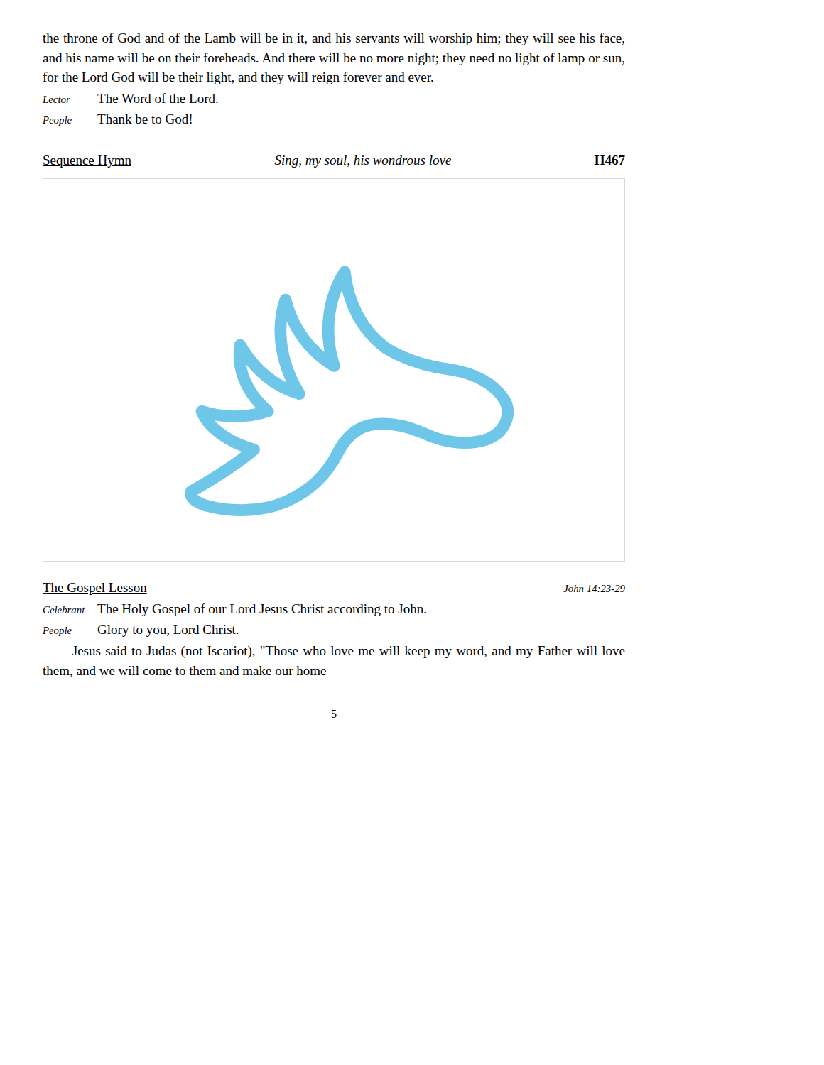the throne of God and of the Lamb will be in it, and his servants will worship him; they will see his face, and his name will be on their foreheads. And there will be no more night; they need no light of lamp or sun, for the Lord God will be their light, and they will reign forever and ever.
Lector The Word of the Lord.
People Thank be to God!
Sequence Hymn Sing, my soul, his wondrous love H467
The Gospel Lesson John 14:23-29
Celebrant The Holy Gospel of our Lord Jesus Christ according to John.
People Glory to you, Lord Christ.
Jesus said to Judas (not Iscariot), "Those who love me will keep my word, and my Father will love them, and we will come to them and make our home
5